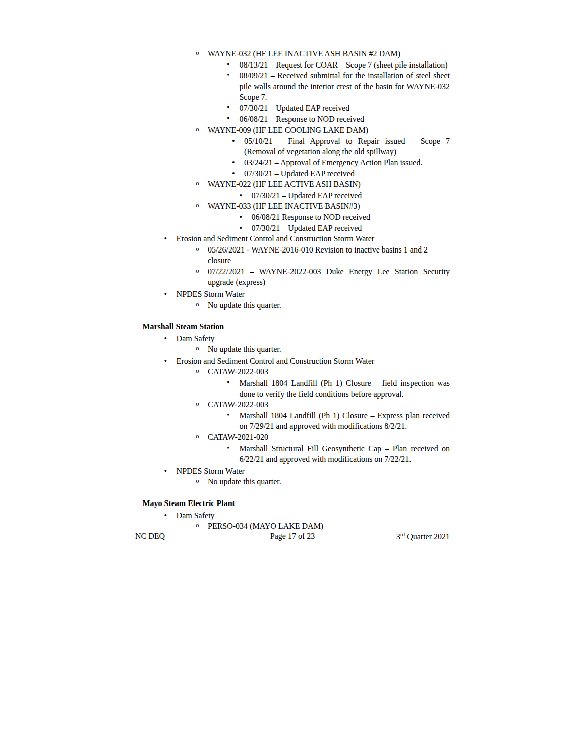WAYNE-032 (HF LEE INACTIVE ASH BASIN #2 DAM)
08/13/21 – Request for COAR – Scope 7 (sheet pile installation)
08/09/21 – Received submittal for the installation of steel sheet pile walls around the interior crest of the basin for WAYNE-032 Scope 7.
07/30/21 – Updated EAP received
06/08/21 – Response to NOD received
WAYNE-009 (HF LEE COOLING LAKE DAM)
05/10/21 – Final Approval to Repair issued – Scope 7 (Removal of vegetation along the old spillway)
03/24/21 – Approval of Emergency Action Plan issued.
07/30/21 – Updated EAP received
WAYNE-022 (HF LEE ACTIVE ASH BASIN)
07/30/21 – Updated EAP received
WAYNE-033 (HF LEE INACTIVE BASIN#3)
06/08/21 Response to NOD received
07/30/21 – Updated EAP received
Erosion and Sediment Control and Construction Storm Water
05/26/2021 - WAYNE-2016-010 Revision to inactive basins 1 and 2 closure
07/22/2021 – WAYNE-2022-003 Duke Energy Lee Station Security upgrade (express)
NPDES Storm Water
No update this quarter.
Marshall Steam Station
Dam Safety
No update this quarter.
Erosion and Sediment Control and Construction Storm Water
CATAW-2022-003
Marshall 1804 Landfill (Ph 1) Closure – field inspection was done to verify the field conditions before approval.
CATAW-2022-003
Marshall 1804 Landfill (Ph 1) Closure – Express plan received on 7/29/21 and approved with modifications 8/2/21.
CATAW-2021-020
Marshall Structural Fill Geosynthetic Cap – Plan received on 6/22/21 and approved with modifications on 7/22/21.
NPDES Storm Water
No update this quarter.
Mayo Steam Electric Plant
Dam Safety
PERSO-034 (MAYO LAKE DAM)
NC DEQ
Page 17 of 23
3rd Quarter 2021